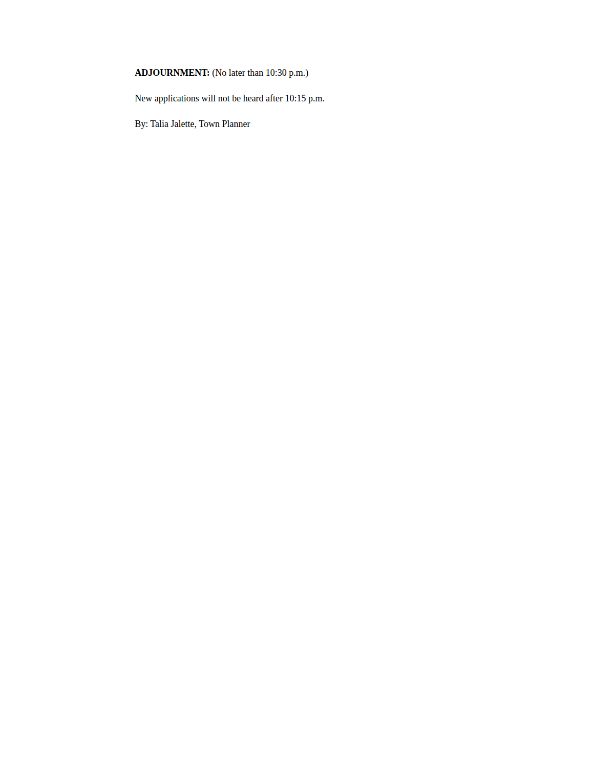ADJOURNMENT: (No later than 10:30 p.m.)
New applications will not be heard after 10:15 p.m.
By: Talia Jalette, Town Planner